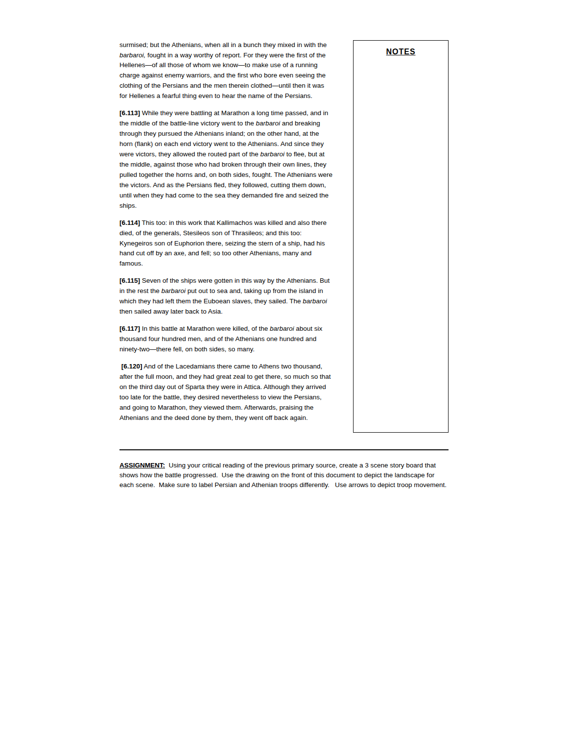surmised; but the Athenians, when all in a bunch they mixed in with the barbaroi, fought in a way worthy of report. For they were the first of the Hellenes—of all those of whom we know—to make use of a running charge against enemy warriors, and the first who bore even seeing the clothing of the Persians and the men therein clothed—until then it was for Hellenes a fearful thing even to hear the name of the Persians.
[6.113] While they were battling at Marathon a long time passed, and in the middle of the battle-line victory went to the barbaroi and breaking through they pursued the Athenians inland; on the other hand, at the horn (flank) on each end victory went to the Athenians. And since they were victors, they allowed the routed part of the barbaroi to flee, but at the middle, against those who had broken through their own lines, they pulled together the horns and, on both sides, fought. The Athenians were the victors. And as the Persians fled, they followed, cutting them down, until when they had come to the sea they demanded fire and seized the ships.
[6.114] This too: in this work that Kallimachos was killed and also there died, of the generals, Stesileos son of Thrasileos; and this too: Kynegeiros son of Euphorion there, seizing the stern of a ship, had his hand cut off by an axe, and fell; so too other Athenians, many and famous.
[6.115] Seven of the ships were gotten in this way by the Athenians. But in the rest the barbaroi put out to sea and, taking up from the island in which they had left them the Euboean slaves, they sailed. The barbaroi then sailed away later back to Asia.
[6.117] In this battle at Marathon were killed, of the barbaroi about six thousand four hundred men, and of the Athenians one hundred and ninety-two—there fell, on both sides, so many.
[6.120] And of the Lacedamians there came to Athens two thousand, after the full moon, and they had great zeal to get there, so much so that on the third day out of Sparta they were in Attica. Although they arrived too late for the battle, they desired nevertheless to view the Persians, and going to Marathon, they viewed them. Afterwards, praising the Athenians and the deed done by them, they went off back again.
NOTES
ASSIGNMENT: Using your critical reading of the previous primary source, create a 3 scene story board that shows how the battle progressed. Use the drawing on the front of this document to depict the landscape for each scene. Make sure to label Persian and Athenian troops differently. Use arrows to depict troop movement.